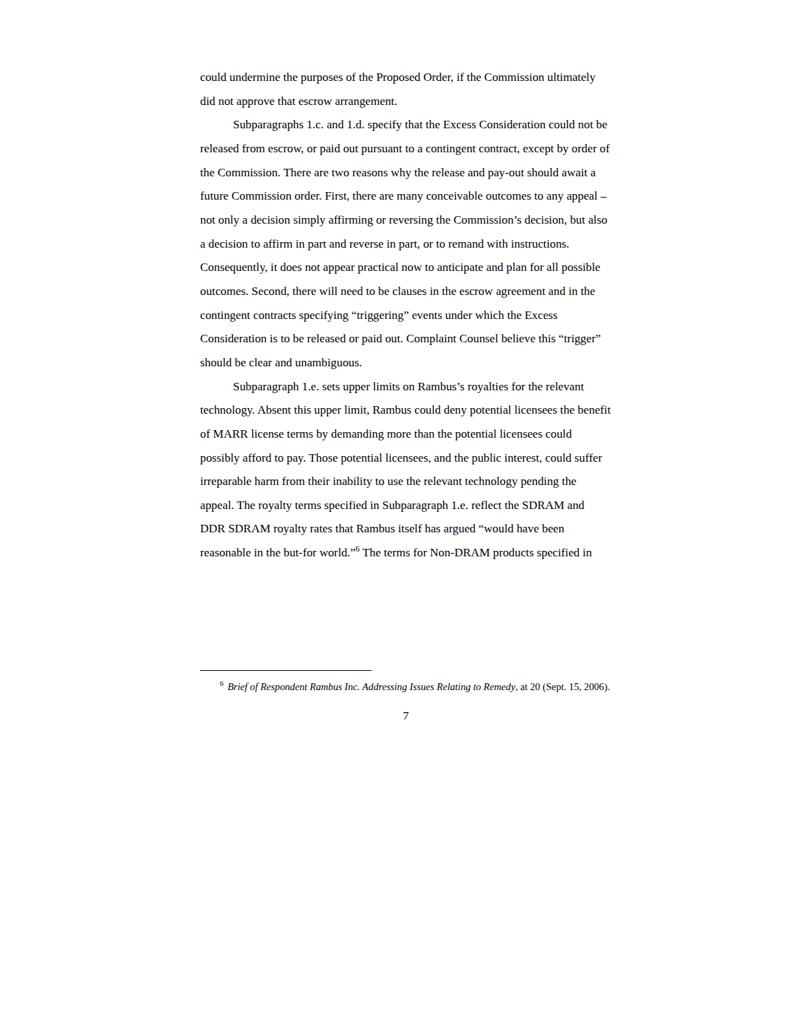could undermine the purposes of the Proposed Order, if the Commission ultimately did not approve that escrow arrangement.
Subparagraphs 1.c. and 1.d. specify that the Excess Consideration could not be released from escrow, or paid out pursuant to a contingent contract, except by order of the Commission. There are two reasons why the release and pay-out should await a future Commission order. First, there are many conceivable outcomes to any appeal – not only a decision simply affirming or reversing the Commission’s decision, but also a decision to affirm in part and reverse in part, or to remand with instructions. Consequently, it does not appear practical now to anticipate and plan for all possible outcomes. Second, there will need to be clauses in the escrow agreement and in the contingent contracts specifying “triggering” events under which the Excess Consideration is to be released or paid out. Complaint Counsel believe this “trigger” should be clear and unambiguous.
Subparagraph 1.e. sets upper limits on Rambus’s royalties for the relevant technology. Absent this upper limit, Rambus could deny potential licensees the benefit of MARR license terms by demanding more than the potential licensees could possibly afford to pay. Those potential licensees, and the public interest, could suffer irreparable harm from their inability to use the relevant technology pending the appeal. The royalty terms specified in Subparagraph 1.e. reflect the SDRAM and DDR SDRAM royalty rates that Rambus itself has argued “would have been reasonable in the but-for world.”6 The terms for Non-DRAM products specified in
6Brief of Respondent Rambus Inc. Addressing Issues Relating to Remedy, at 20 (Sept. 15, 2006).
7